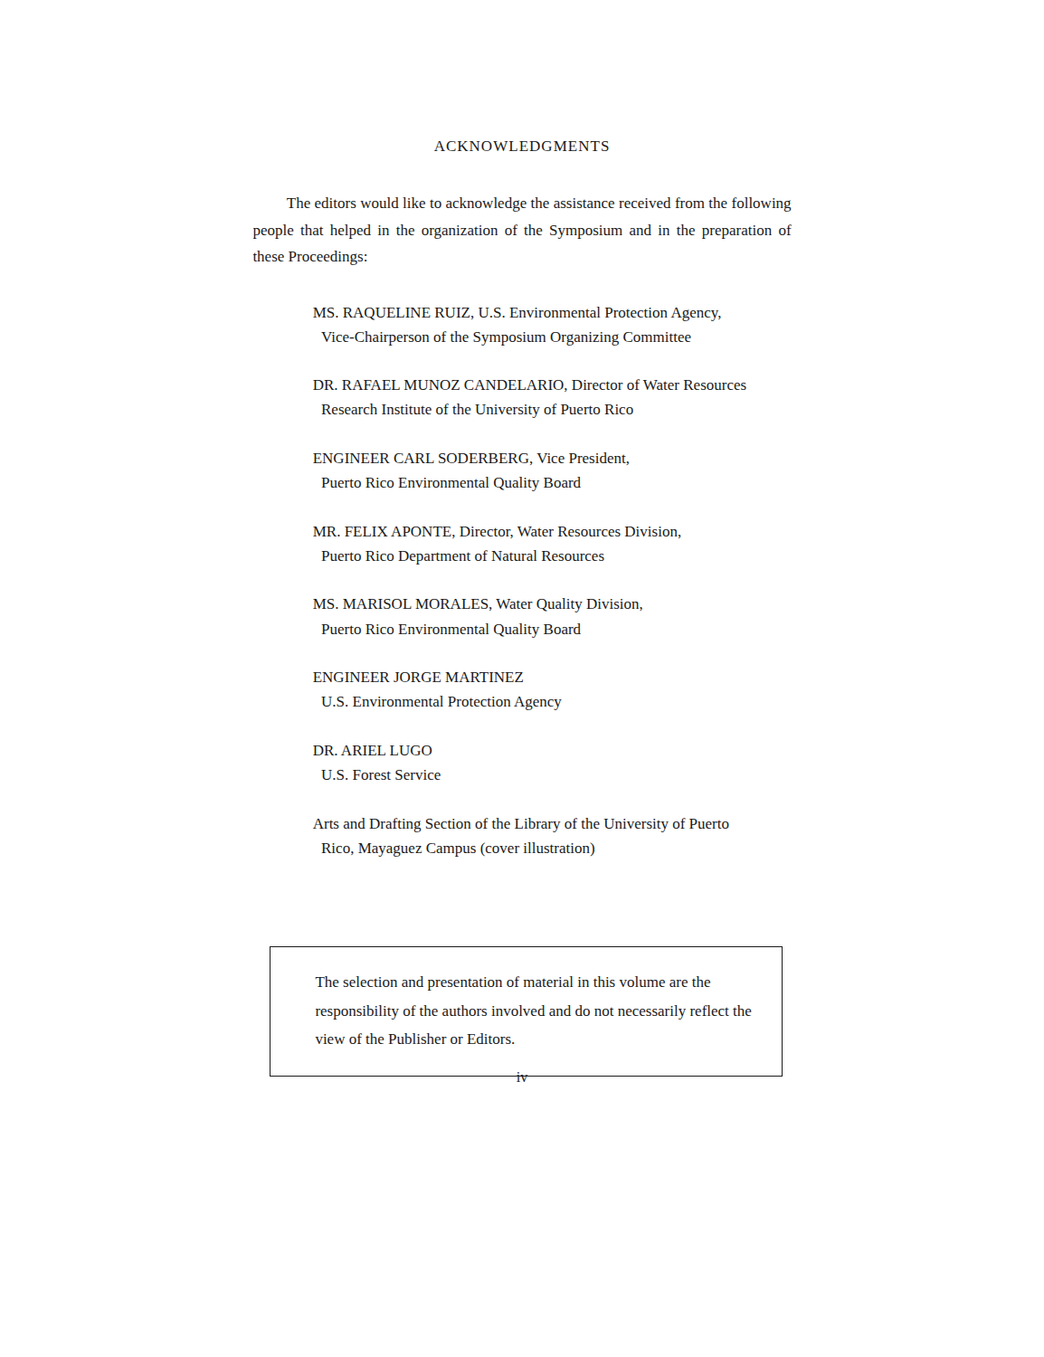ACKNOWLEDGMENTS
The editors would like to acknowledge the assistance received from the following people that helped in the organization of the Symposium and in the preparation of these Proceedings:
MS. RAQUELINE RUIZ, U.S. Environmental Protection Agency,Vice-Chairperson of the Symposium Organizing Committee
DR. RAFAEL MUNOZ CANDELARIO, Director of Water ResourcesResearch Institute of the University of Puerto Rico
ENGINEER CARL SODERBERG, Vice President,Puerto Rico Environmental Quality Board
MR. FELIX APONTE, Director, Water Resources Division,Puerto Rico Department of Natural Resources
MS. MARISOL MORALES, Water Quality Division,Puerto Rico Environmental Quality Board
ENGINEER JORGE MARTINEZU.S. Environmental Protection Agency
DR. ARIEL LUGOU.S. Forest Service
Arts and Drafting Section of the Library of the University of PuertoRico, Mayaguez Campus (cover illustration)
The selection and presentation of material in this volume are the responsibility of the authors involved and do not necessarily reflect the view of the Publisher or Editors.
iv